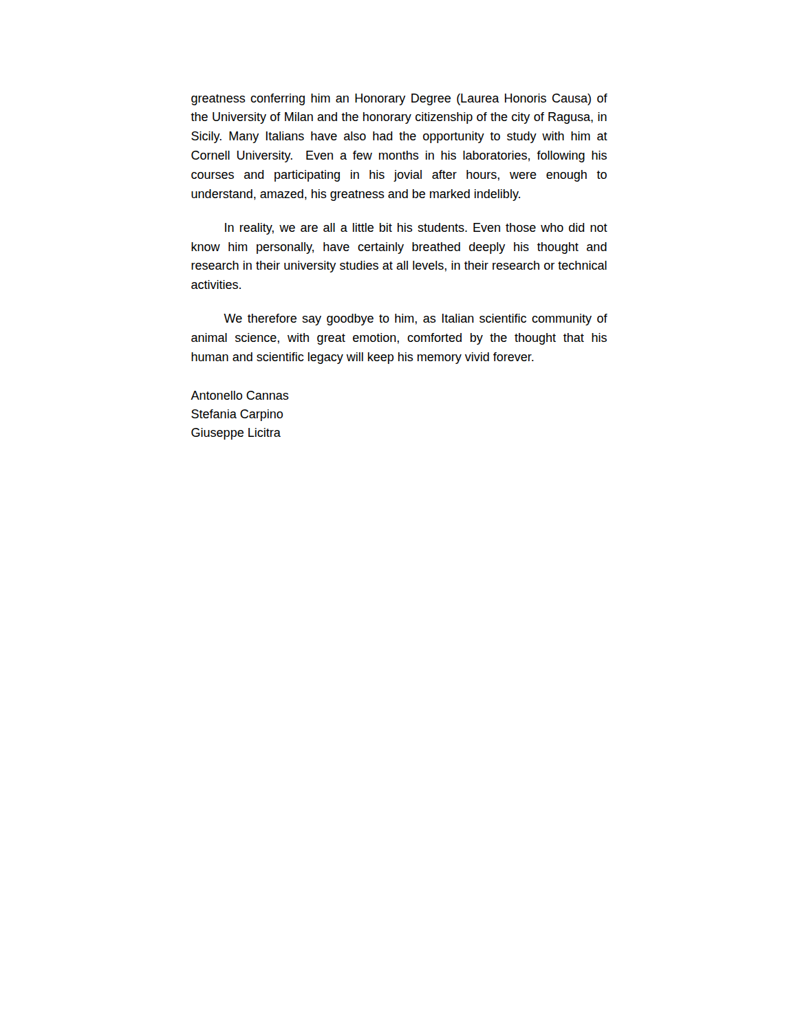greatness conferring him an Honorary Degree (Laurea Honoris Causa) of the University of Milan and the honorary citizenship of the city of Ragusa, in Sicily. Many Italians have also had the opportunity to study with him at Cornell University. Even a few months in his laboratories, following his courses and participating in his jovial after hours, were enough to understand, amazed, his greatness and be marked indelibly.
In reality, we are all a little bit his students. Even those who did not know him personally, have certainly breathed deeply his thought and research in their university studies at all levels, in their research or technical activities.
We therefore say goodbye to him, as Italian scientific community of animal science, with great emotion, comforted by the thought that his human and scientific legacy will keep his memory vivid forever.
Antonello Cannas
Stefania Carpino
Giuseppe Licitra